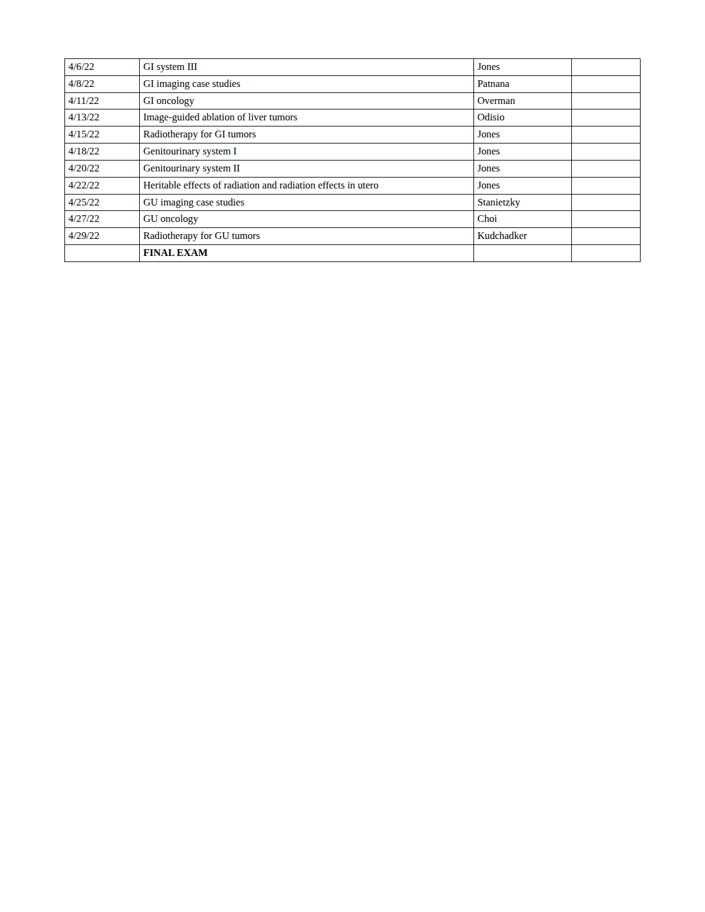| 4/6/22 | GI system III | Jones | |
| 4/8/22 | GI imaging case studies | Patnana | |
| 4/11/22 | GI oncology | Overman | |
| 4/13/22 | Image-guided ablation of liver tumors | Odisio | |
| 4/15/22 | Radiotherapy for GI tumors | Jones | |
| 4/18/22 | Genitourinary system I | Jones | |
| 4/20/22 | Genitourinary system II | Jones | |
| 4/22/22 | Heritable effects of radiation and radiation effects in utero | Jones | |
| 4/25/22 | GU imaging case studies | Stanietzky | |
| 4/27/22 | GU oncology | Choi | |
| 4/29/22 | Radiotherapy for GU tumors | Kudchadker | |
| | FINAL EXAM | | |